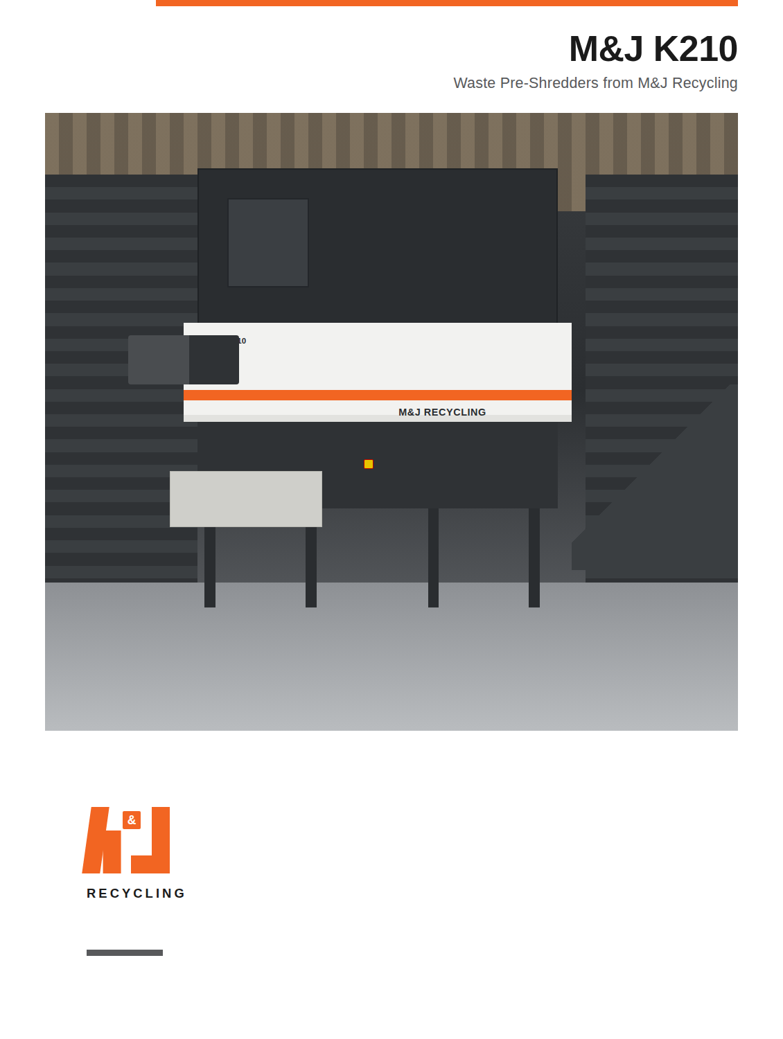M&J K210
Waste Pre-Shredders from M&J Recycling
M&J K210 M&J RECYCLING
M&J K210 waste pre-shredder.
&
RECYCLING